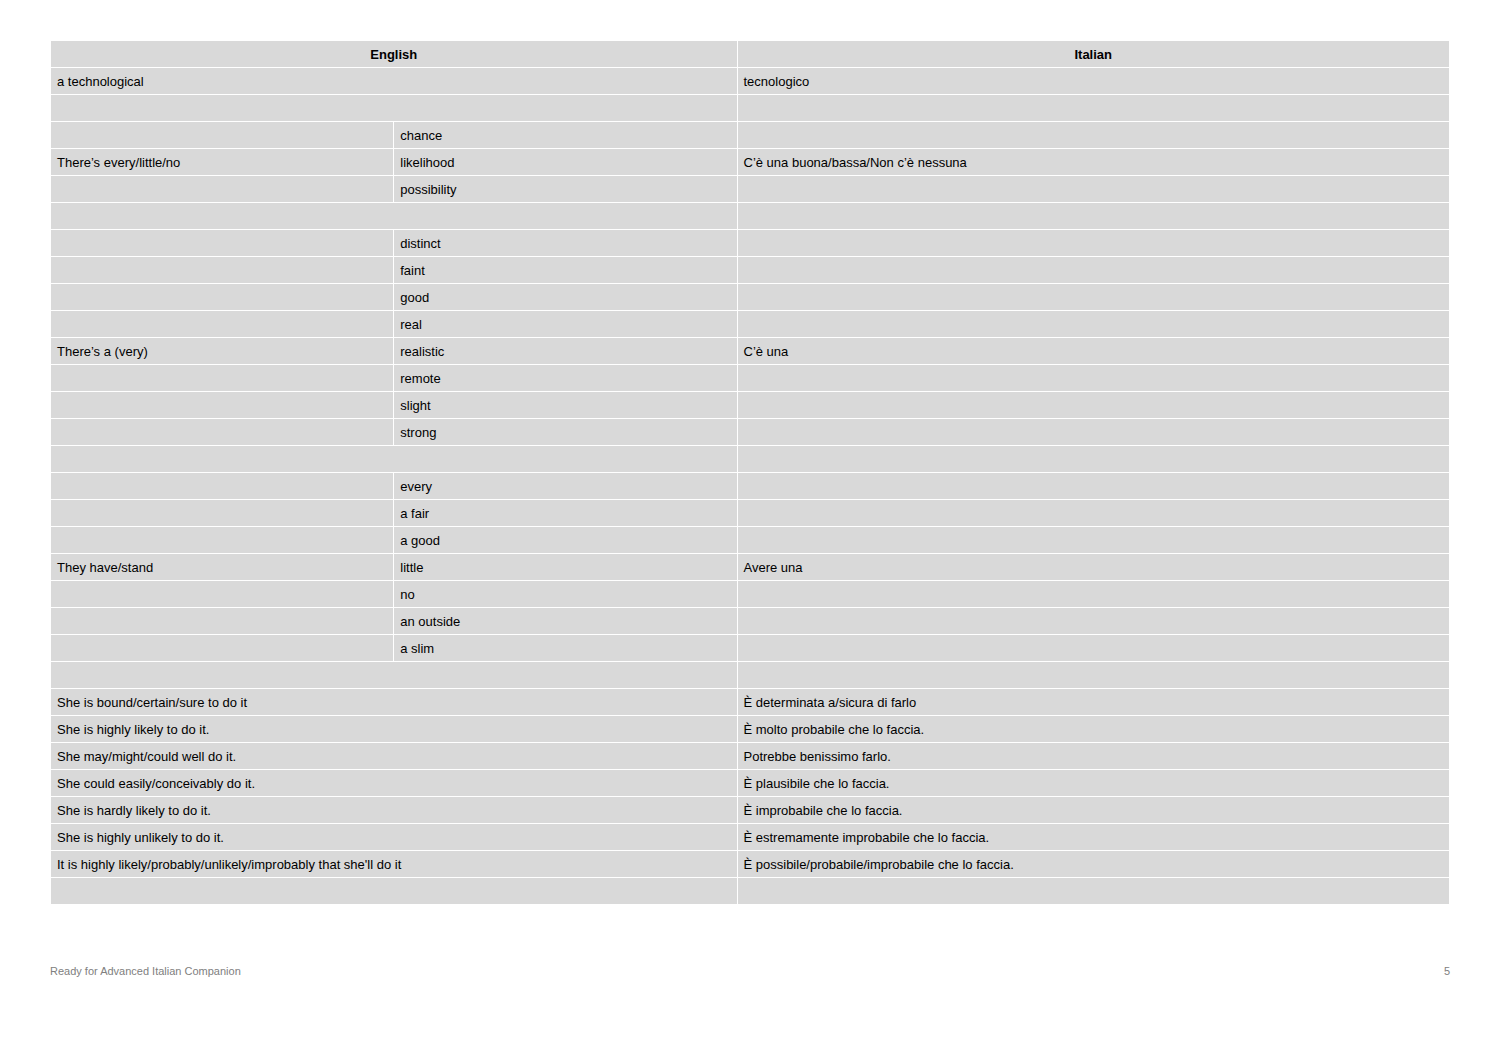| English | Italian |
| --- | --- |
| a technological | tecnologico |
| | chance | |
| There’s every/little/no | likelihood | C’è una buona/bassa/Non c’è nessuna |
| | possibility | |
| | distinct | |
| | faint | |
| | good | |
| | real | |
| There’s a (very) | realistic | C’è una |
| | remote | |
| | slight | |
| | strong | |
| | every | |
| | a fair | |
| | a good | |
| They have/stand | little | Avere una |
| | no | |
| | an outside | |
| | a slim | |
| She is bound/certain/sure to do it | È determinata a/sicura di farlo |
| She is highly likely to do it. | È molto probabile che lo faccia. |
| She may/might/could well do it. | Potrebbe benissimo farlo. |
| She could easily/conceivably do it. | È plausibile che lo faccia. |
| She is hardly likely to do it. | È improbabile che lo faccia. |
| She is highly unlikely to do it. | È estremamente improbabile che lo faccia. |
| It is highly likely/probably/unlikely/improbably that she'll do it | È possibile/probabile/improbabile che lo faccia. |
Ready for Advanced Italian Companion 5